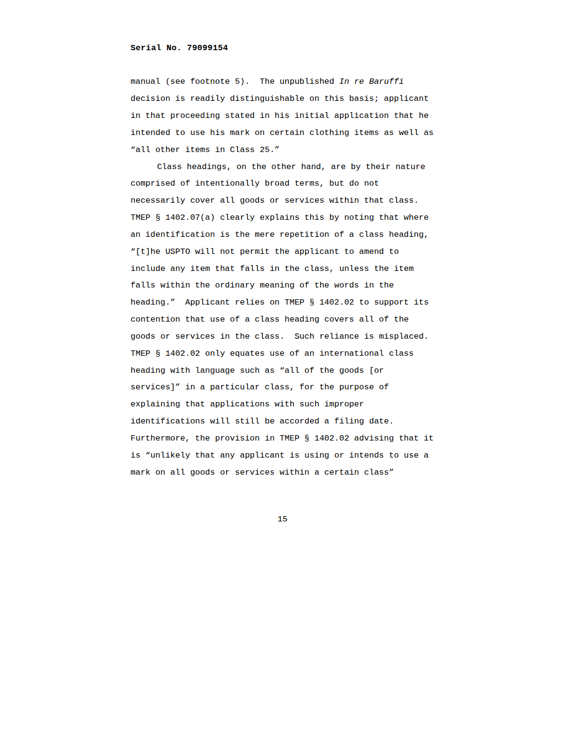Serial No. 79099154
manual (see footnote 5). The unpublished In re Baruffi decision is readily distinguishable on this basis; applicant in that proceeding stated in his initial application that he intended to use his mark on certain clothing items as well as “all other items in Class 25.”
Class headings, on the other hand, are by their nature comprised of intentionally broad terms, but do not necessarily cover all goods or services within that class. TMEP § 1402.07(a) clearly explains this by noting that where an identification is the mere repetition of a class heading, “[t]he USPTO will not permit the applicant to amend to include any item that falls in the class, unless the item falls within the ordinary meaning of the words in the heading.” Applicant relies on TMEP § 1402.02 to support its contention that use of a class heading covers all of the goods or services in the class. Such reliance is misplaced. TMEP § 1402.02 only equates use of an international class heading with language such as “all of the goods [or services]” in a particular class, for the purpose of explaining that applications with such improper identifications will still be accorded a filing date. Furthermore, the provision in TMEP § 1402.02 advising that it is “unlikely that any applicant is using or intends to use a mark on all goods or services within a certain class”
15